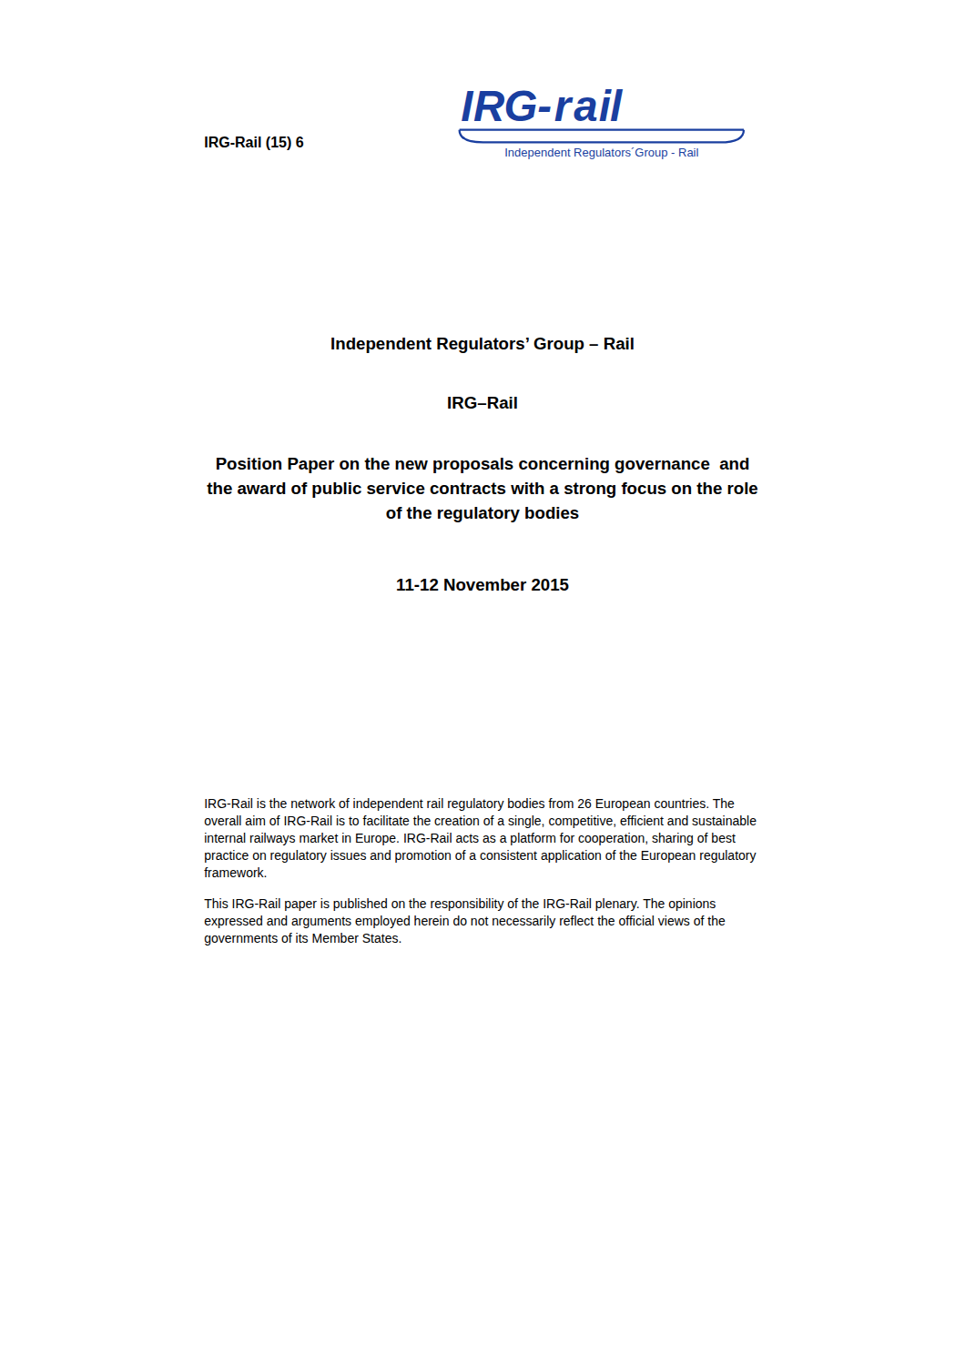IRG-Rail (15) 6
IRG-Rail — Independent Regulators' Group - Rail I R G - r a i l Independent Regulators´Group - Rail
Independent Regulators’ Group – Rail
IRG–Rail
Position Paper on the new proposals concerning governance and the award of public service contracts with a strong focus on the role of the regulatory bodies
11-12 November 2015
IRG-Rail is the network of independent rail regulatory bodies from 26 European countries. The overall aim of IRG-Rail is to facilitate the creation of a single, competitive, efficient and sustainable internal railways market in Europe. IRG-Rail acts as a platform for cooperation, sharing of best practice on regulatory issues and promotion of a consistent application of the European regulatory framework.
This IRG-Rail paper is published on the responsibility of the IRG-Rail plenary. The opinions expressed and arguments employed herein do not necessarily reflect the official views of the governments of its Member States.